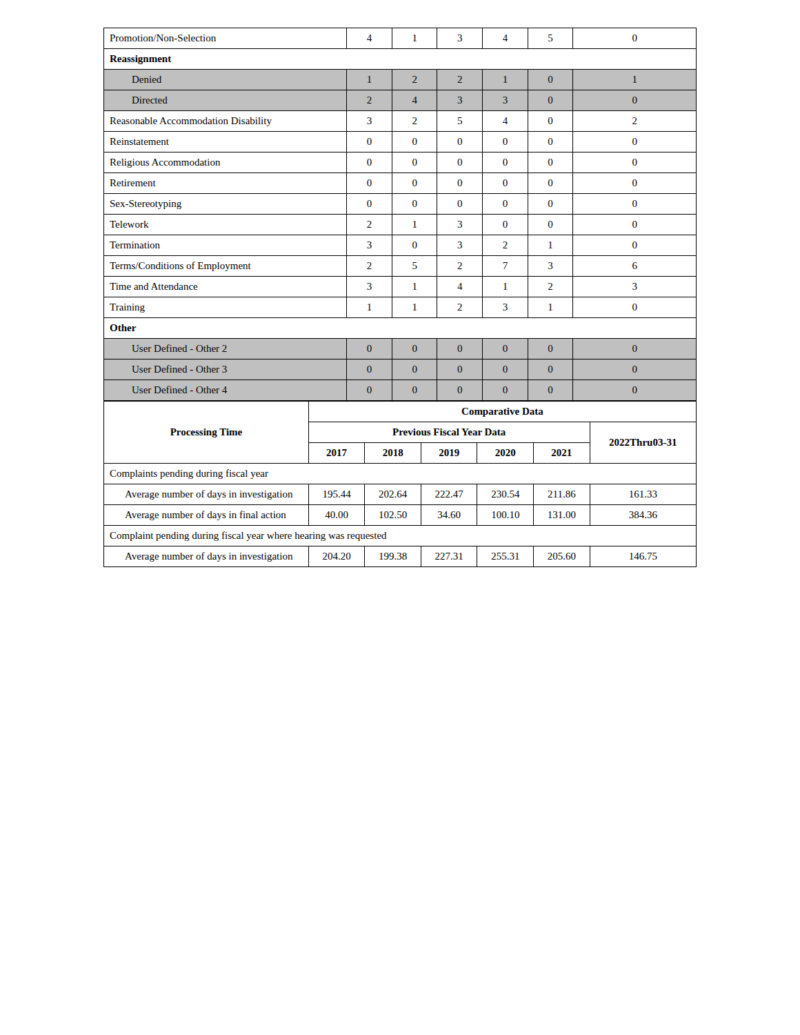| Promotion/Non-Selection | 4 | 1 | 3 | 4 | 5 | 0 |
| Reassignment |
| Denied | 1 | 2 | 2 | 1 | 0 | 1 |
| Directed | 2 | 4 | 3 | 3 | 0 | 0 |
| Reasonable Accommodation Disability | 3 | 2 | 5 | 4 | 0 | 2 |
| Reinstatement | 0 | 0 | 0 | 0 | 0 | 0 |
| Religious Accommodation | 0 | 0 | 0 | 0 | 0 | 0 |
| Retirement | 0 | 0 | 0 | 0 | 0 | 0 |
| Sex-Stereotyping | 0 | 0 | 0 | 0 | 0 | 0 |
| Telework | 2 | 1 | 3 | 0 | 0 | 0 |
| Termination | 3 | 0 | 3 | 2 | 1 | 0 |
| Terms/Conditions of Employment | 2 | 5 | 2 | 7 | 3 | 6 |
| Time and Attendance | 3 | 1 | 4 | 1 | 2 | 3 |
| Training | 1 | 1 | 2 | 3 | 1 | 0 |
| Other |
| User Defined - Other 2 | 0 | 0 | 0 | 0 | 0 | 0 |
| User Defined - Other 3 | 0 | 0 | 0 | 0 | 0 | 0 |
| User Defined - Other 4 | 0 | 0 | 0 | 0 | 0 | 0 |
| Processing Time | Comparative Data |
| Previous Fiscal Year Data | 2022Thru03-31 |
| 2017 | 2018 | 2019 | 2020 | 2021 |
| Complaints pending during fiscal year |
| Average number of days in investigation | 195.44 | 202.64 | 222.47 | 230.54 | 211.86 | 161.33 |
| Average number of days in final action | 40.00 | 102.50 | 34.60 | 100.10 | 131.00 | 384.36 |
| Complaint pending during fiscal year where hearing was requested |
| Average number of days in investigation | 204.20 | 199.38 | 227.31 | 255.31 | 205.60 | 146.75 |